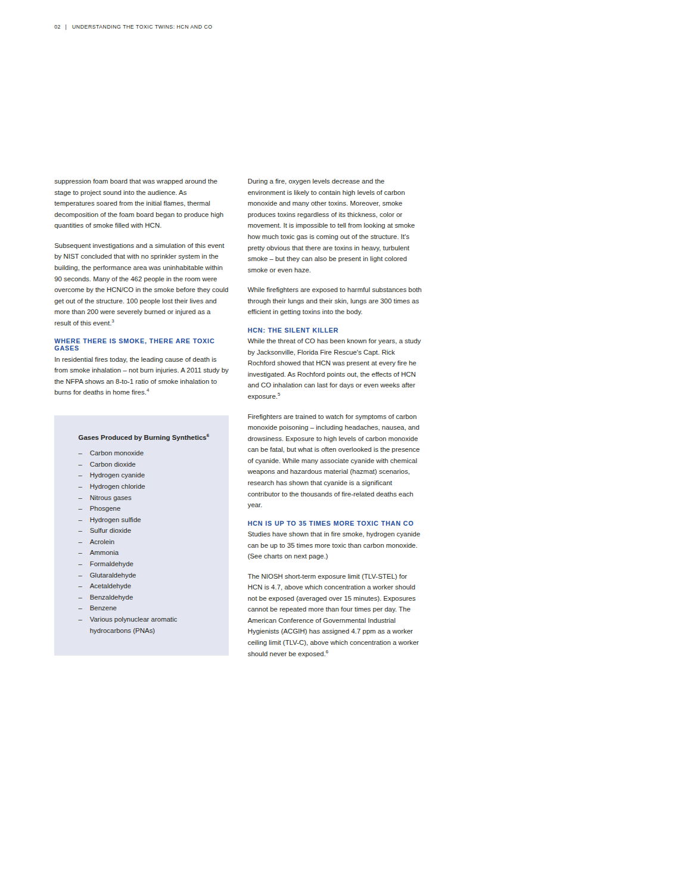02|UNDERSTANDING THE TOXIC TWINS: HCN AND CO
suppression foam board that was wrapped around the stage to project sound into the audience. As temperatures soared from the initial flames, thermal decomposition of the foam board began to produce high quantities of smoke filled with HCN.
Subsequent investigations and a simulation of this event by NIST concluded that with no sprinkler system in the building, the performance area was uninhabitable within 90 seconds. Many of the 462 people in the room were overcome by the HCN/CO in the smoke before they could get out of the structure. 100 people lost their lives and more than 200 were severely burned or injured as a result of this event.3
Where there is smoke, there are toxic gases
In residential fires today, the leading cause of death is from smoke inhalation – not burn injuries. A 2011 study by the NFPA shows an 8-to-1 ratio of smoke inhalation to burns for deaths in home fires.4
Gases Produced by Burning Synthetics6
Carbon monoxide
Carbon dioxide
Hydrogen cyanide
Hydrogen chloride
Nitrous gases
Phosgene
Hydrogen sulfide
Sulfur dioxide
Acrolein
Ammonia
Formaldehyde
Glutaraldehyde
Acetaldehyde
Benzaldehyde
Benzene
Various polynuclear aromatic
hydrocarbons (PNAs)
During a fire, oxygen levels decrease and the environment is likely to contain high levels of carbon monoxide and many other toxins. Moreover, smoke produces toxins regardless of its thickness, color or movement. It is impossible to tell from looking at smoke how much toxic gas is coming out of the structure. It's pretty obvious that there are toxins in heavy, turbulent smoke – but they can also be present in light colored smoke or even haze.
While firefighters are exposed to harmful substances both through their lungs and their skin, lungs are 300 times as efficient in getting toxins into the body.
HCN: The silent killer
While the threat of CO has been known for years, a study by Jacksonville, Florida Fire Rescue's Capt. Rick Rochford showed that HCN was present at every fire he investigated. As Rochford points out, the effects of HCN and CO inhalation can last for days or even weeks after exposure.5
Firefighters are trained to watch for symptoms of carbon monoxide poisoning – including headaches, nausea, and drowsiness. Exposure to high levels of carbon monoxide can be fatal, but what is often overlooked is the presence of cyanide. While many associate cyanide with chemical weapons and hazardous material (hazmat) scenarios, research has shown that cyanide is a significant contributor to the thousands of fire-related deaths each year.
HCN is up to 35 times more toxic than CO
Studies have shown that in fire smoke, hydrogen cyanide can be up to 35 times more toxic than carbon monoxide. (See charts on next page.)
The NIOSH short-term exposure limit (TLV-STEL) for HCN is 4.7, above which concentration a worker should not be exposed (averaged over 15 minutes). Exposures cannot be repeated more than four times per day. The American Conference of Governmental Industrial Hygienists (ACGIH) has assigned 4.7 ppm as a worker ceiling limit (TLV-C), above which concentration a worker should never be exposed.6